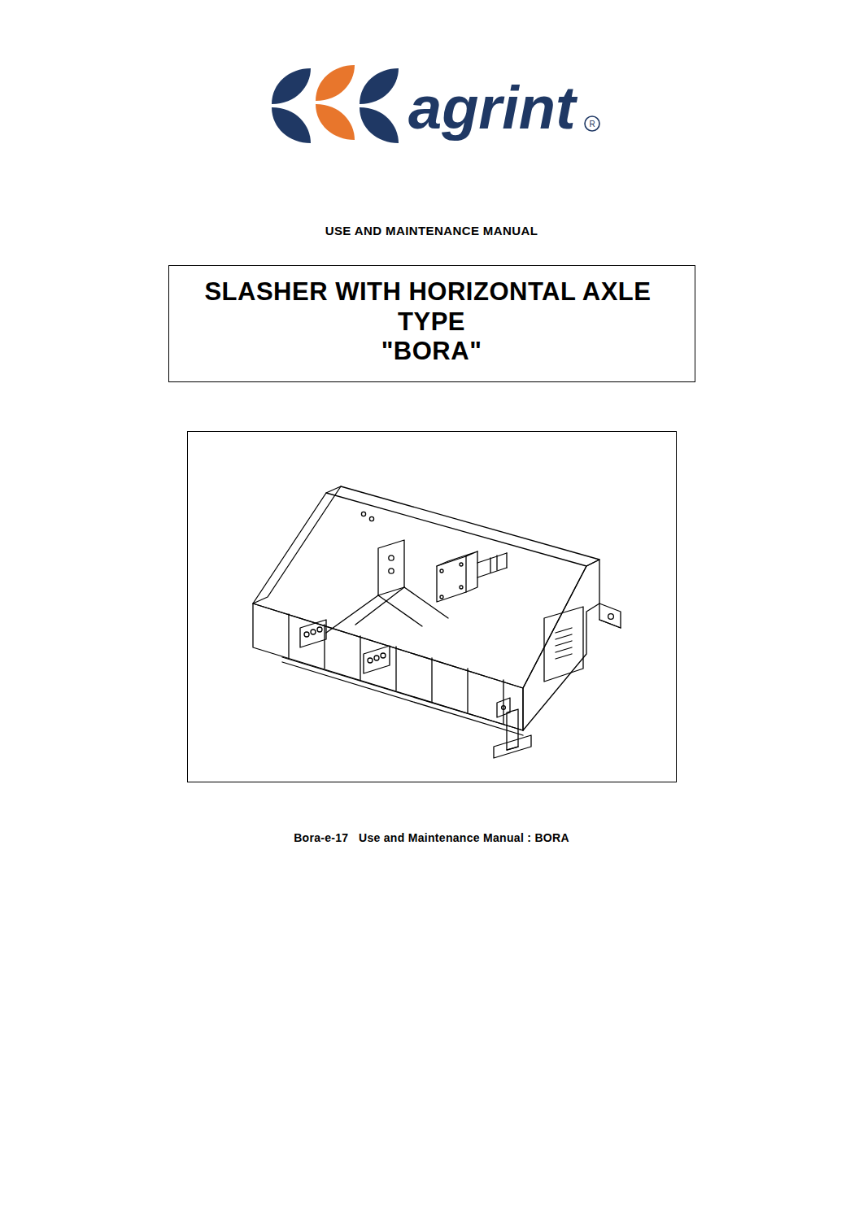agrint R
USE AND MAINTENANCE MANUAL
SLASHER WITH HORIZONTAL AXLE TYPE
"BORA"
Bora-e-17 Use and Maintenance Manual : BORA